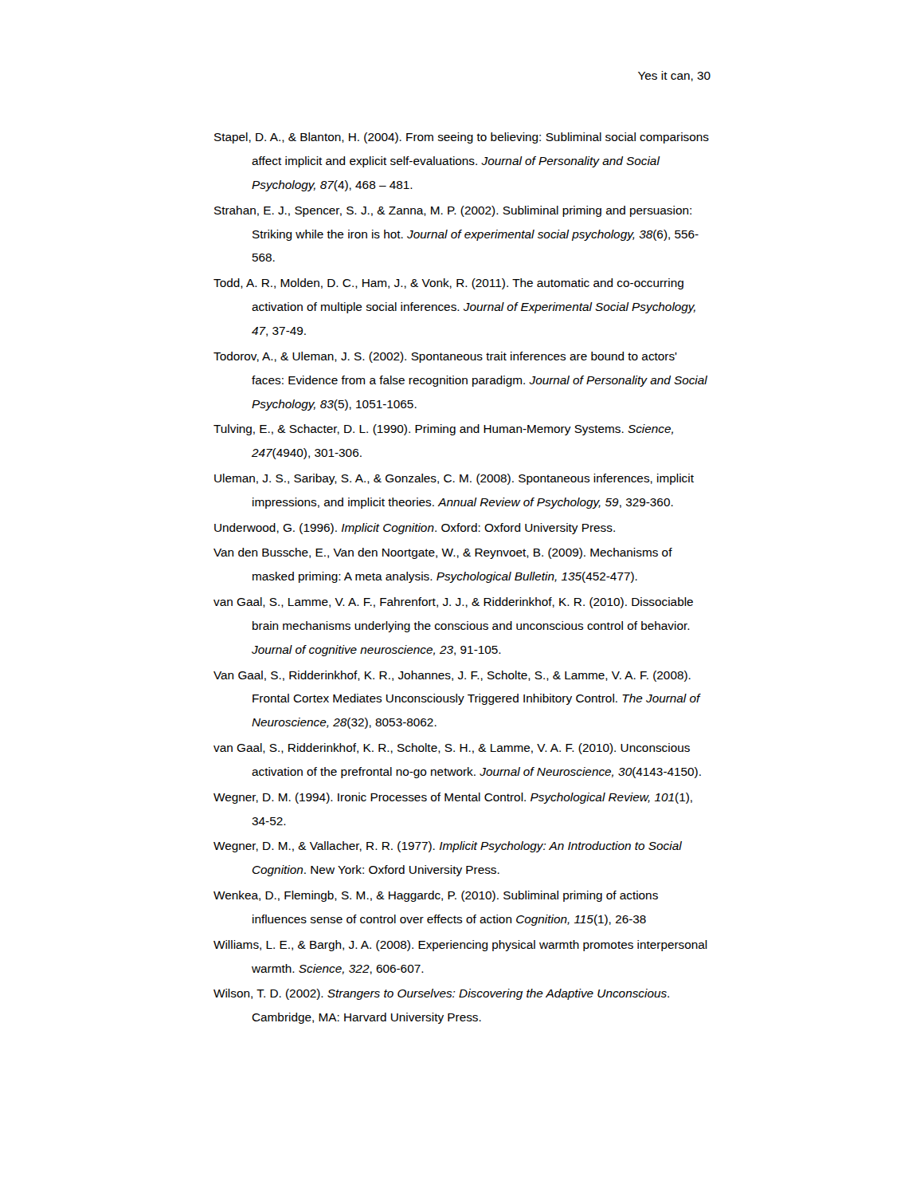Yes it can, 30
Stapel, D. A., & Blanton, H. (2004). From seeing to believing: Subliminal social comparisons affect implicit and explicit self-evaluations. Journal of Personality and Social Psychology, 87(4), 468 – 481.
Strahan, E. J., Spencer, S. J., & Zanna, M. P. (2002). Subliminal priming and persuasion: Striking while the iron is hot. Journal of experimental social psychology, 38(6), 556-568.
Todd, A. R., Molden, D. C., Ham, J., & Vonk, R. (2011). The automatic and co-occurring activation of multiple social inferences. Journal of Experimental Social Psychology, 47, 37-49.
Todorov, A., & Uleman, J. S. (2002). Spontaneous trait inferences are bound to actors' faces: Evidence from a false recognition paradigm. Journal of Personality and Social Psychology, 83(5), 1051-1065.
Tulving, E., & Schacter, D. L. (1990). Priming and Human-Memory Systems. Science, 247(4940), 301-306.
Uleman, J. S., Saribay, S. A., & Gonzales, C. M. (2008). Spontaneous inferences, implicit impressions, and implicit theories. Annual Review of Psychology, 59, 329-360.
Underwood, G. (1996). Implicit Cognition. Oxford: Oxford University Press.
Van den Bussche, E., Van den Noortgate, W., & Reynvoet, B. (2009). Mechanisms of masked priming: A meta analysis. Psychological Bulletin, 135(452-477).
van Gaal, S., Lamme, V. A. F., Fahrenfort, J. J., & Ridderinkhof, K. R. (2010). Dissociable brain mechanisms underlying the conscious and unconscious control of behavior. Journal of cognitive neuroscience, 23, 91-105.
Van Gaal, S., Ridderinkhof, K. R., Johannes, J. F., Scholte, S., & Lamme, V. A. F. (2008). Frontal Cortex Mediates Unconsciously Triggered Inhibitory Control. The Journal of Neuroscience, 28(32), 8053-8062.
van Gaal, S., Ridderinkhof, K. R., Scholte, S. H., & Lamme, V. A. F. (2010). Unconscious activation of the prefrontal no-go network. Journal of Neuroscience, 30(4143-4150).
Wegner, D. M. (1994). Ironic Processes of Mental Control. Psychological Review, 101(1), 34-52.
Wegner, D. M., & Vallacher, R. R. (1977). Implicit Psychology: An Introduction to Social Cognition. New York: Oxford University Press.
Wenkea, D., Flemingb, S. M., & Haggardc, P. (2010). Subliminal priming of actions influences sense of control over effects of action Cognition, 115(1), 26-38
Williams, L. E., & Bargh, J. A. (2008). Experiencing physical warmth promotes interpersonal warmth. Science, 322, 606-607.
Wilson, T. D. (2002). Strangers to Ourselves: Discovering the Adaptive Unconscious. Cambridge, MA: Harvard University Press.